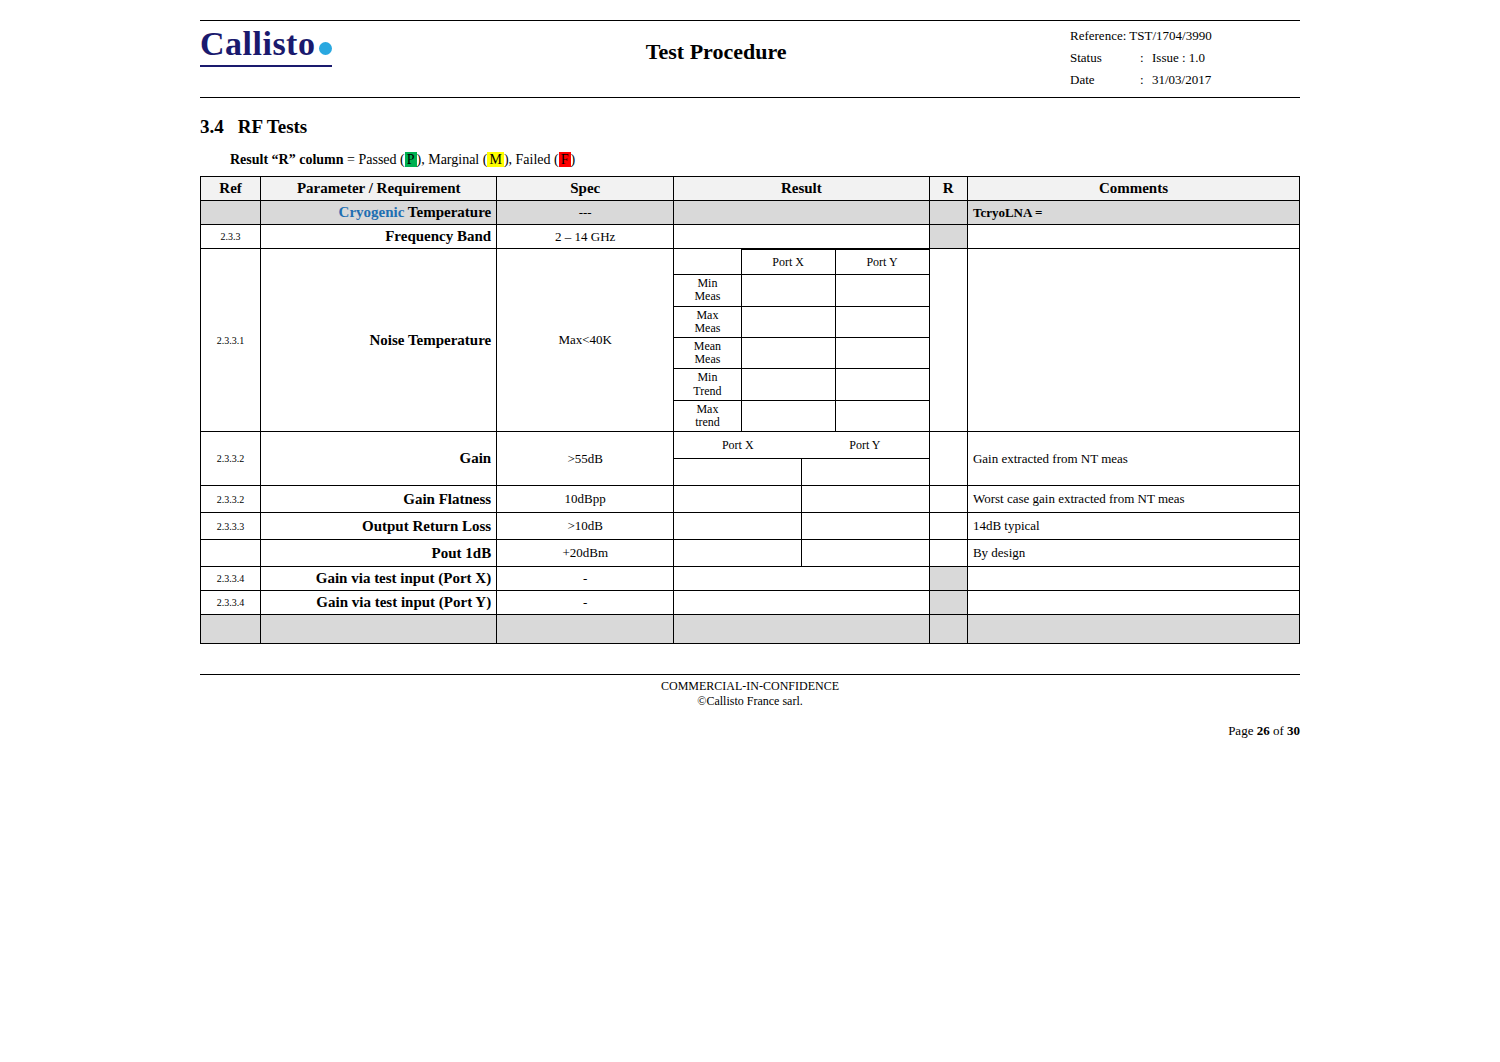Callisto
Test Procedure
Reference: TST/1704/3990
Status: Issue : 1.0
Date: 31/03/2017
3.4 RF Tests
Result “R” column = Passed (P), Marginal (M), Failed (F)
| Ref | Parameter / Requirement | Spec | Result | R | Comments |
| --- | --- | --- | --- | --- | --- |
| | Cryogenic Temperature | --- | | | TcryoLNA = |
| 2.3.3 | Frequency Band | 2 – 14 GHz | | | |
| 2.3.3.1 | Noise Temperature | Max<40K | / / Port X / Port Y / / Min Meas / / / / Max Meas / / / / Mean Meas / / / / Min Trend / / / / Max trend / / / | | |
| 2.3.3.2 | Gain | >55dB | / Port X / Port Y / | | Gain extracted from NT meas |
| 2.3.3.2 | Gain Flatness | 10dBpp | | | Worst case gain extracted from NT meas |
| 2.3.3.3 | Output Return Loss | >10dB | | | 14dB typical |
| | Pout 1dB | +20dBm | | | By design |
| 2.3.3.4 | Gain via test input (Port X) | - | | | |
| 2.3.3.4 | Gain via test input (Port Y) | - | | | |
COMMERCIAL-IN-CONFIDENCE
©Callisto France sarl.
Page 26 of 30